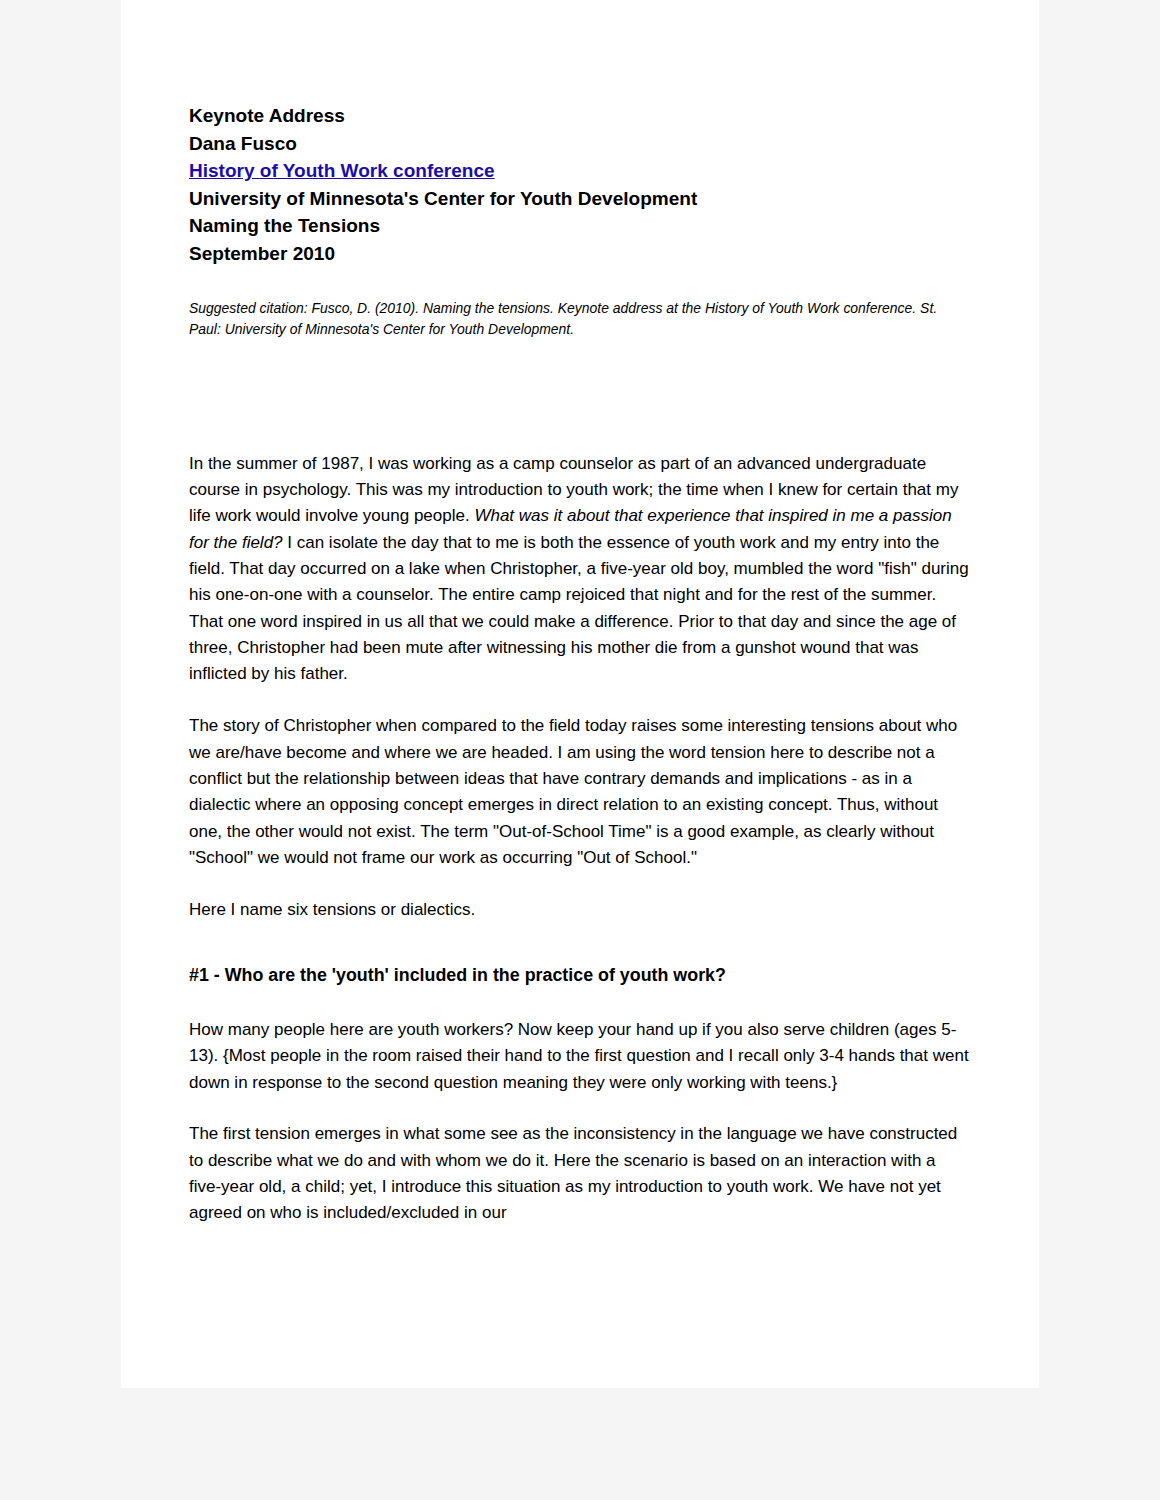Keynote Address
Dana Fusco
History of Youth Work conference
University of Minnesota's Center for Youth Development
Naming the Tensions
September 2010
Suggested citation: Fusco, D. (2010). Naming the tensions. Keynote address at the History of Youth Work conference. St. Paul: University of Minnesota's Center for Youth Development.
In the summer of 1987, I was working as a camp counselor as part of an advanced undergraduate course in psychology. This was my introduction to youth work; the time when I knew for certain that my life work would involve young people. What was it about that experience that inspired in me a passion for the field? I can isolate the day that to me is both the essence of youth work and my entry into the field. That day occurred on a lake when Christopher, a five-year old boy, mumbled the word "fish" during his one-on-one with a counselor. The entire camp rejoiced that night and for the rest of the summer. That one word inspired in us all that we could make a difference. Prior to that day and since the age of three, Christopher had been mute after witnessing his mother die from a gunshot wound that was inflicted by his father.
The story of Christopher when compared to the field today raises some interesting tensions about who we are/have become and where we are headed. I am using the word tension here to describe not a conflict but the relationship between ideas that have contrary demands and implications - as in a dialectic where an opposing concept emerges in direct relation to an existing concept. Thus, without one, the other would not exist. The term "Out-of-School Time" is a good example, as clearly without "School" we would not frame our work as occurring "Out of School."
Here I name six tensions or dialectics.
#1 - Who are the 'youth' included in the practice of youth work?
How many people here are youth workers? Now keep your hand up if you also serve children (ages 5-13). {Most people in the room raised their hand to the first question and I recall only 3-4 hands that went down in response to the second question meaning they were only working with teens.}
The first tension emerges in what some see as the inconsistency in the language we have constructed to describe what we do and with whom we do it. Here the scenario is based on an interaction with a five-year old, a child; yet, I introduce this situation as my introduction to youth work. We have not yet agreed on who is included/excluded in our